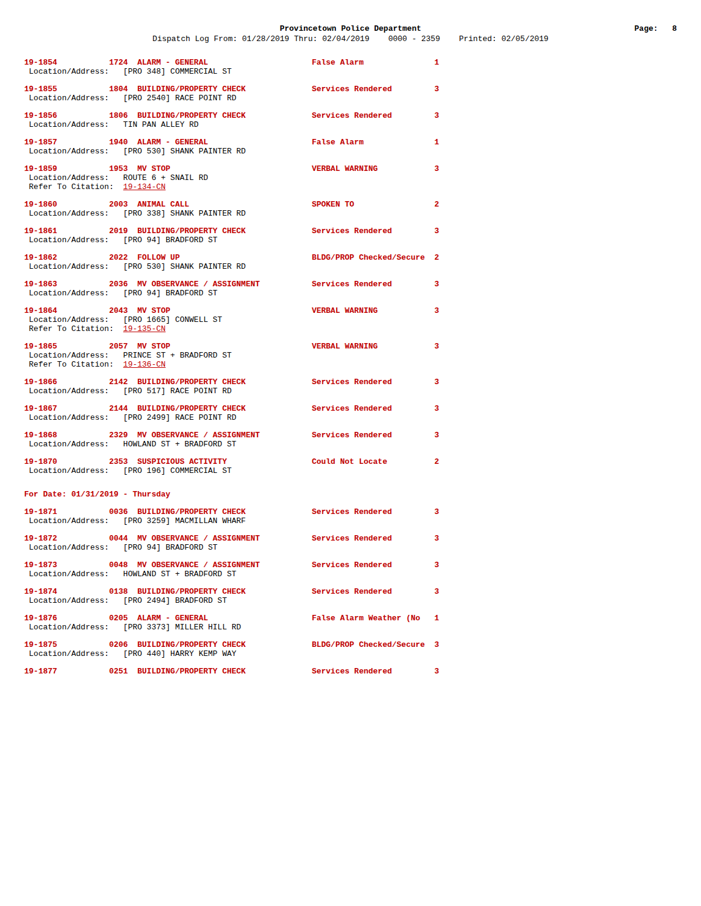Provincetown Police DepartmentPage: 8
Dispatch Log From: 01/28/2019 Thru: 02/04/2019 0000 - 2359 Printed: 02/05/2019
19-1854 1724 ALARM - GENERAL False Alarm 1
Location/Address: [PRO 348] COMMERCIAL ST
19-1855 1804 BUILDING/PROPERTY CHECK Services Rendered 3
Location/Address: [PRO 2540] RACE POINT RD
19-1856 1806 BUILDING/PROPERTY CHECK Services Rendered 3
Location/Address: TIN PAN ALLEY RD
19-1857 1940 ALARM - GENERAL False Alarm 1
Location/Address: [PRO 530] SHANK PAINTER RD
19-1859 1953 MV STOP VERBAL WARNING 3
Location/Address: ROUTE 6 + SNAIL RD
Refer To Citation: 19-134-CN
19-1860 2003 ANIMAL CALL SPOKEN TO 2
Location/Address: [PRO 338] SHANK PAINTER RD
19-1861 2019 BUILDING/PROPERTY CHECK Services Rendered 3
Location/Address: [PRO 94] BRADFORD ST
19-1862 2022 FOLLOW UP BLDG/PROP Checked/Secure 2
Location/Address: [PRO 530] SHANK PAINTER RD
19-1863 2036 MV OBSERVANCE / ASSIGNMENT Services Rendered 3
Location/Address: [PRO 94] BRADFORD ST
19-1864 2043 MV STOP VERBAL WARNING 3
Location/Address: [PRO 1665] CONWELL ST
Refer To Citation: 19-135-CN
19-1865 2057 MV STOP VERBAL WARNING 3
Location/Address: PRINCE ST + BRADFORD ST
Refer To Citation: 19-136-CN
19-1866 2142 BUILDING/PROPERTY CHECK Services Rendered 3
Location/Address: [PRO 517] RACE POINT RD
19-1867 2144 BUILDING/PROPERTY CHECK Services Rendered 3
Location/Address: [PRO 2499] RACE POINT RD
19-1868 2329 MV OBSERVANCE / ASSIGNMENT Services Rendered 3
Location/Address: HOWLAND ST + BRADFORD ST
19-1870 2353 SUSPICIOUS ACTIVITY Could Not Locate 2
Location/Address: [PRO 196] COMMERCIAL ST
For Date: 01/31/2019 - Thursday
19-1871 0036 BUILDING/PROPERTY CHECK Services Rendered 3
Location/Address: [PRO 3259] MACMILLAN WHARF
19-1872 0044 MV OBSERVANCE / ASSIGNMENT Services Rendered 3
Location/Address: [PRO 94] BRADFORD ST
19-1873 0048 MV OBSERVANCE / ASSIGNMENT Services Rendered 3
Location/Address: HOWLAND ST + BRADFORD ST
19-1874 0138 BUILDING/PROPERTY CHECK Services Rendered 3
Location/Address: [PRO 2494] BRADFORD ST
19-1876 0205 ALARM - GENERAL False Alarm Weather (No 1
Location/Address: [PRO 3373] MILLER HILL RD
19-1875 0206 BUILDING/PROPERTY CHECK BLDG/PROP Checked/Secure 3
Location/Address: [PRO 440] HARRY KEMP WAY
19-1877 0251 BUILDING/PROPERTY CHECK Services Rendered 3